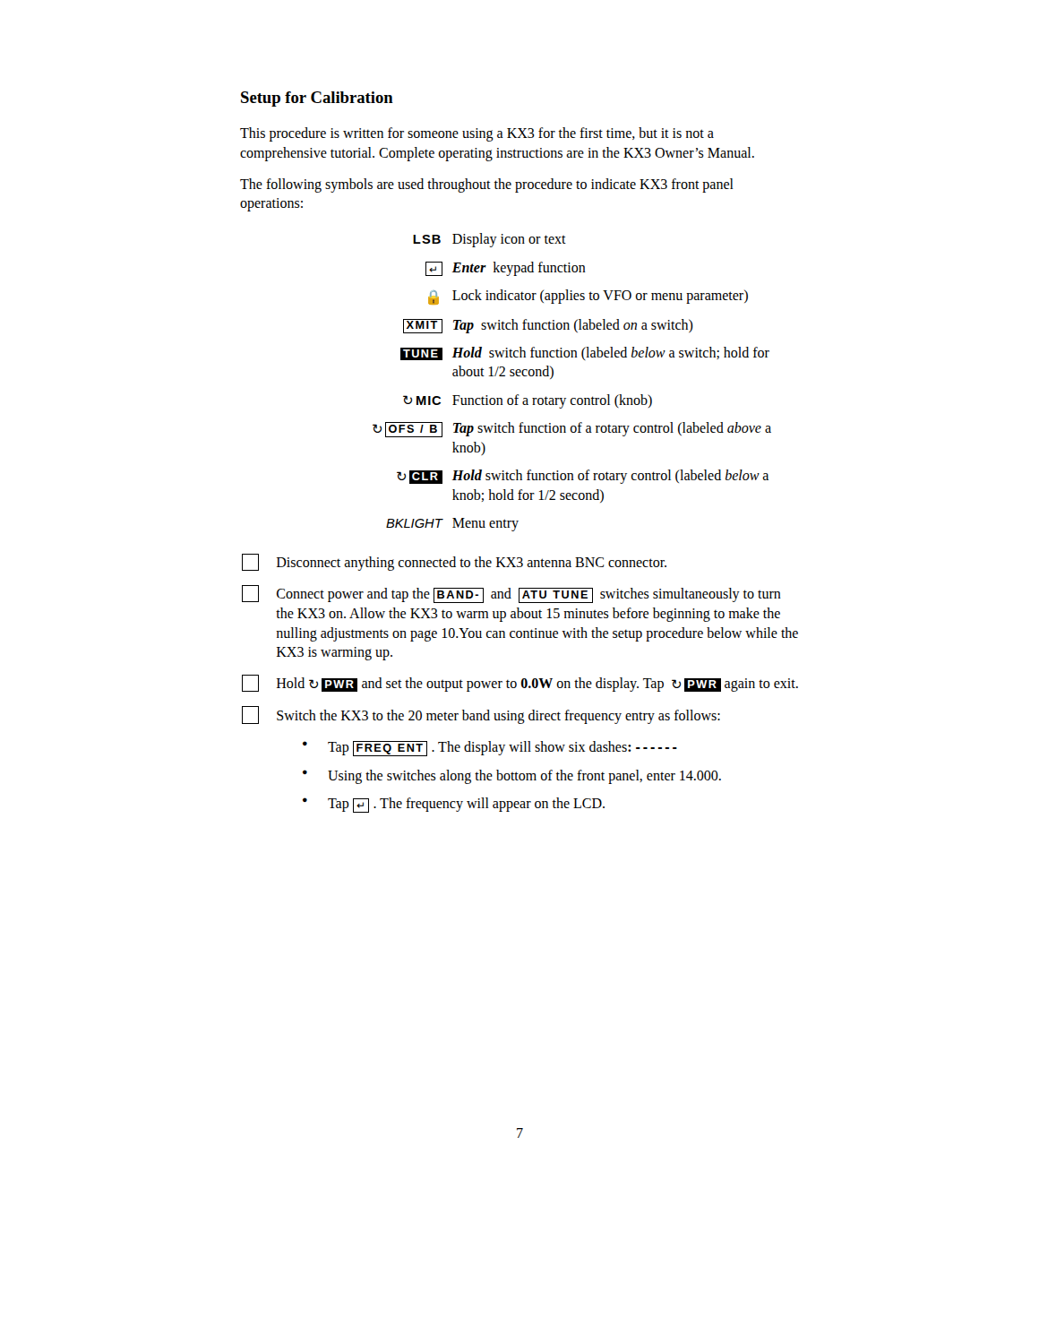Setup for Calibration
This procedure is written for someone using a KX3 for the first time, but it is not a comprehensive tutorial. Complete operating instructions are in the KX3 Owner’s Manual.
The following symbols are used throughout the procedure to indicate KX3 front panel operations:
| LSB | Display icon or text |
| ↵ | Enter keypad function |
| 🔒 | Lock indicator (applies to VFO or menu parameter) |
| XMIT | Tap switch function (labeled on a switch) |
| TUNE | Hold switch function (labeled below a switch; hold for about 1/2 second) |
| ↻ MIC | Function of a rotary control (knob) |
| ↻ OFS / B | Tap switch function of a rotary control (labeled above a knob) |
| ↻ CLR | Hold switch function of rotary control (labeled below a knob; hold for 1/2 second) |
| BKLIGHT | Menu entry |
Disconnect anything connected to the KX3 antenna BNC connector.
Connect power and tap the BAND- and ATU TUNE switches simultaneously to turn the KX3 on. Allow the KX3 to warm up about 15 minutes before beginning to make the nulling adjustments on page 10.You can continue with the setup procedure below while the KX3 is warming up.
Hold ↻PWR and set the output power to 0.0W on the display. Tap ↻PWR again to exit.
Switch the KX3 to the 20 meter band using direct frequency entry as follows:
Tap FREQ ENT . The display will show six dashes: ------
Using the switches along the bottom of the front panel, enter 14.000.
Tap ↵ . The frequency will appear on the LCD.
7